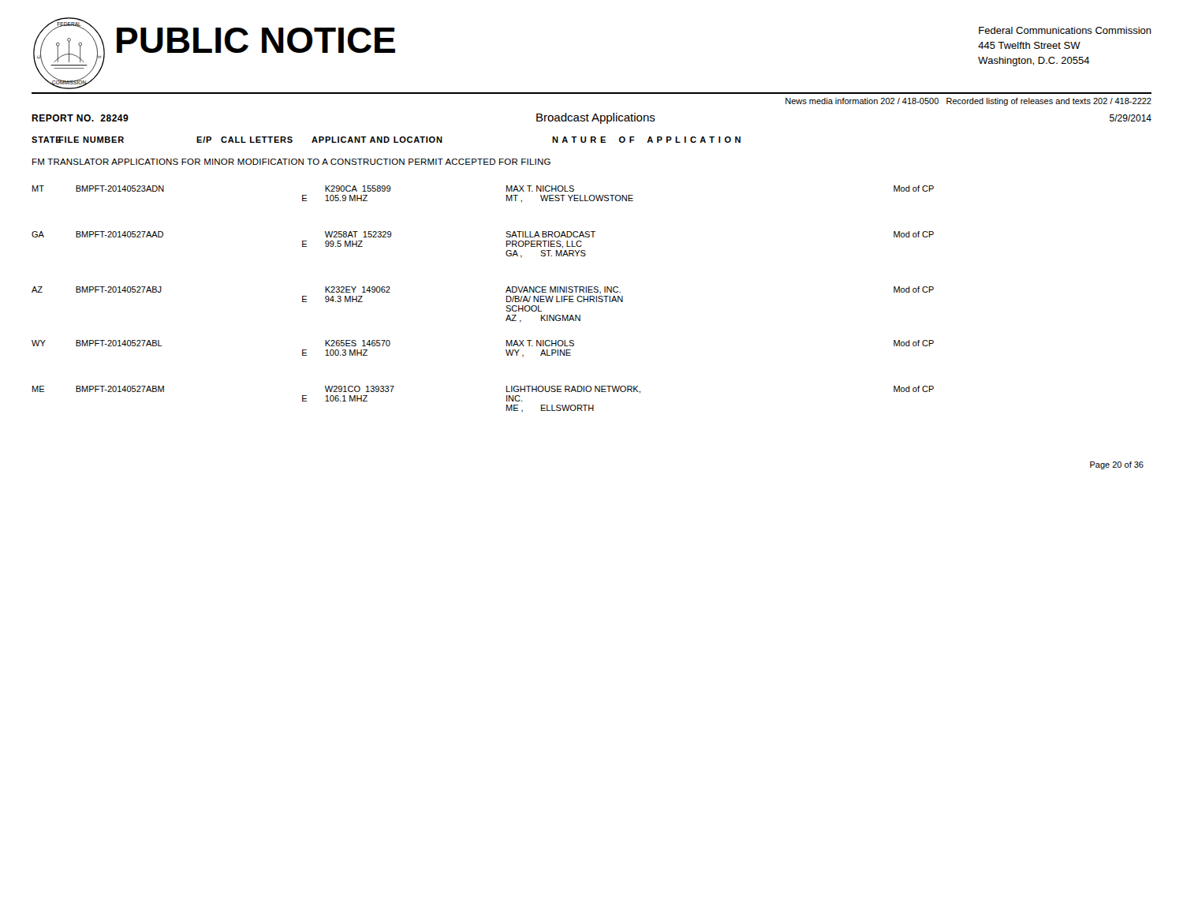FEDERAL COMMISSION C S
PUBLIC NOTICE
Federal Communications Commission
445 Twelfth Street SW
Washington, D.C. 20554
News media information 202 / 418-0500 Recorded listing of releases and texts 202 / 418-2222
REPORT NO. 28249
Broadcast Applications
5/29/2014
STATE FILE NUMBER E/P CALL LETTERS APPLICANT AND LOCATION N A T U R E O F A P P L I C A T I O N
FM TRANSLATOR APPLICATIONS FOR MINOR MODIFICATION TO A CONSTRUCTION PERMIT ACCEPTED FOR FILING
| MT | BMPFT-20140523ADN | | K290CA 155899 | MAX T. NICHOLS | Mod of CP |
| | | E | 105.9 MHZ | MT , WEST YELLOWSTONE | |
| GA | BMPFT-20140527AAD | | W258AT 152329 | SATILLA BROADCAST | Mod of CP |
| | | E | 99.5 MHZ | PROPERTIES, LLC | |
| | | | | GA , ST. MARYS | |
| AZ | BMPFT-20140527ABJ | | K232EY 149062 | ADVANCE MINISTRIES, INC. | Mod of CP |
| | | E | 94.3 MHZ | D/B/A/ NEW LIFE CHRISTIAN SCHOOL | |
| | | | | AZ , KINGMAN | |
| WY | BMPFT-20140527ABL | | K265ES 146570 | MAX T. NICHOLS | Mod of CP |
| | | E | 100.3 MHZ | WY , ALPINE | |
| ME | BMPFT-20140527ABM | | W291CO 139337 | LIGHTHOUSE RADIO NETWORK, | Mod of CP |
| | | E | 106.1 MHZ | INC. | |
| | | | | ME , ELLSWORTH | |
Page 20 of 36